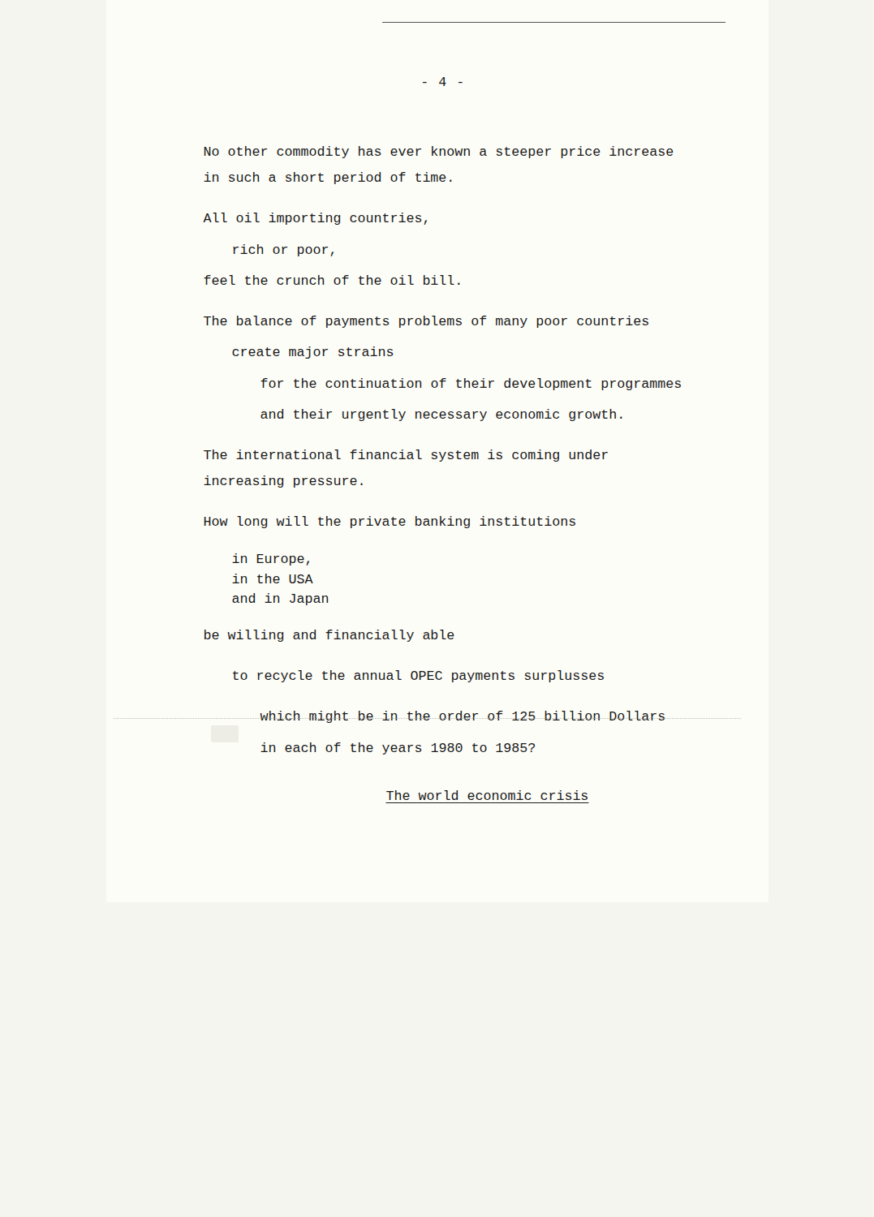- 4 -
No other commodity has ever known a steeper price increase in such a short period of time.
All oil importing countries,
rich or poor,
feel the crunch of the oil bill.
The balance of payments problems of many poor countries
create major strains
for the continuation of their development programmes
and their urgently necessary economic growth.
The international financial system is coming under increasing pressure.
How long will the private banking institutions
in Europe,
in the USA
and in Japan
be willing and financially able
to recycle the annual OPEC payments surplusses
which might be in the order of 125 billion Dollars
in each of the years 1980 to 1985?
The world economic crisis